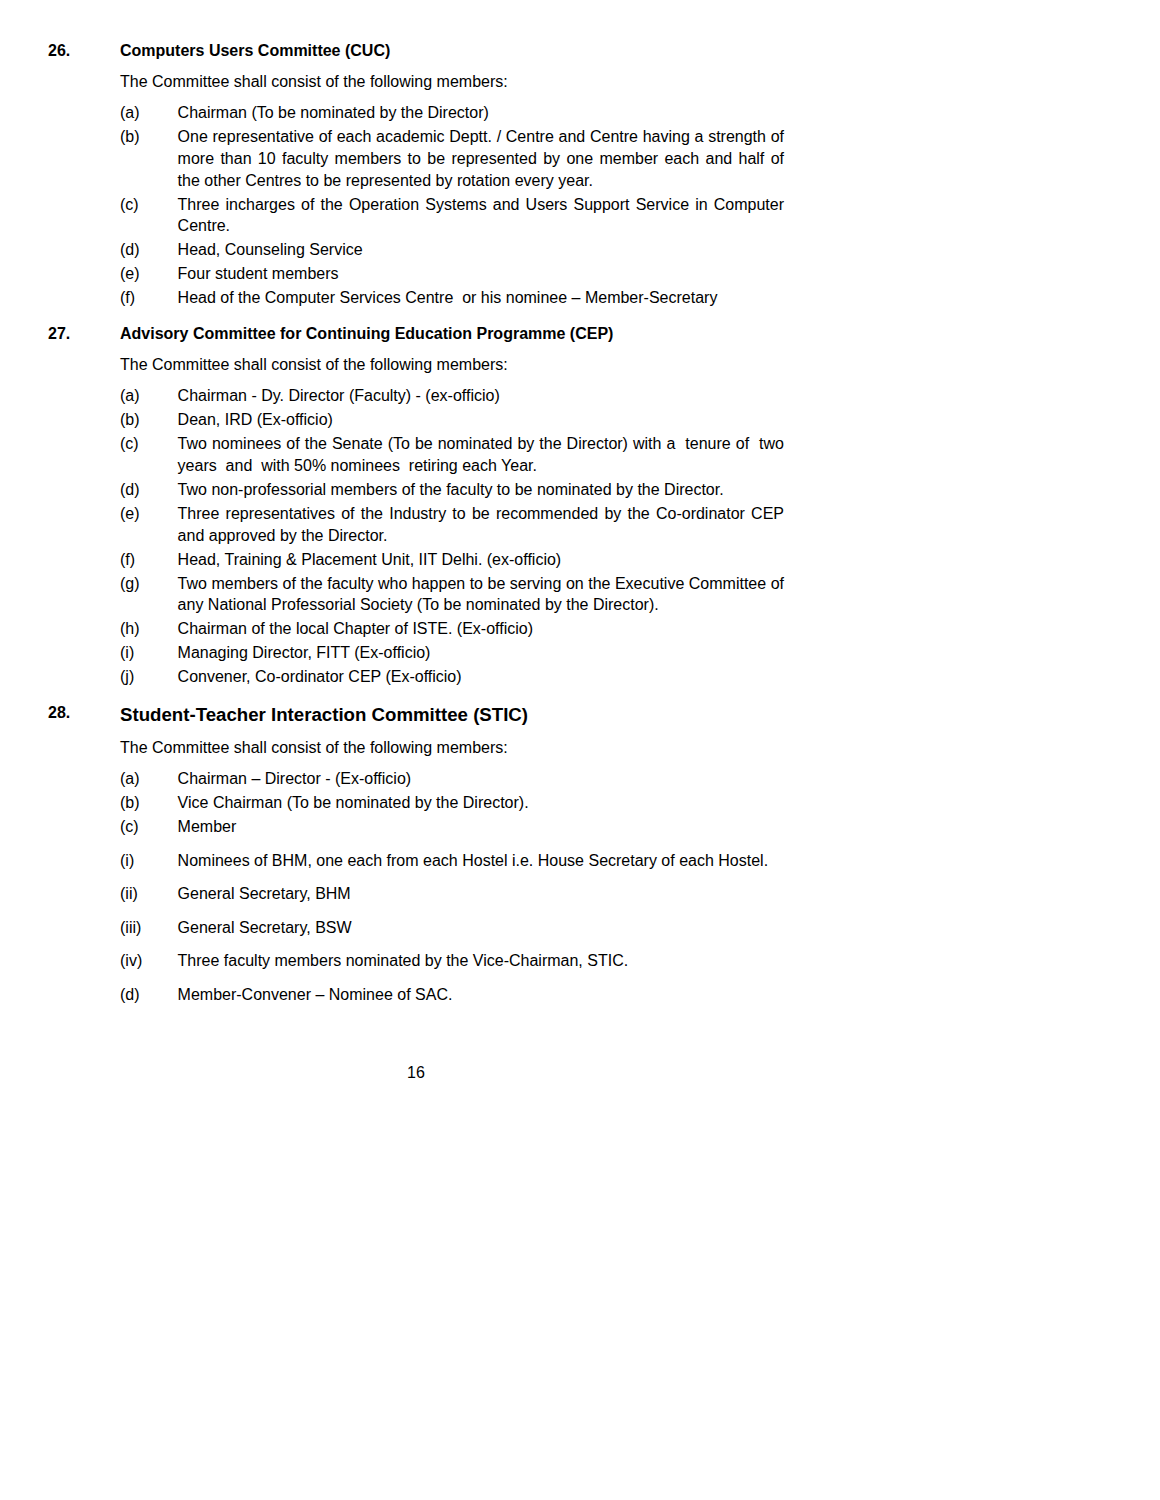26.
Computers Users Committee (CUC)
The Committee shall consist of the following members:
(a)
Chairman (To be nominated by the Director)
(b)
One representative of each academic Deptt. / Centre and Centre having a strength of more than 10 faculty members to be represented by one member each and half of the other Centres to be represented by rotation every year.
(c)
Three incharges of the Operation Systems and Users Support Service in Computer Centre.
(d)
Head, Counseling Service
(e)
Four student members
(f)
Head of the Computer Services Centre or his nominee – Member-Secretary
27.
Advisory Committee for Continuing Education Programme (CEP)
The Committee shall consist of the following members:
(a)
Chairman - Dy. Director (Faculty) - (ex-officio)
(b)
Dean, IRD (Ex-officio)
(c)
Two nominees of the Senate (To be nominated by the Director) with a tenure of two years and with 50% nominees retiring each Year.
(d)
Two non-professorial members of the faculty to be nominated by the Director.
(e)
Three representatives of the Industry to be recommended by the Co-ordinator CEP and approved by the Director.
(f)
Head, Training & Placement Unit, IIT Delhi. (ex-officio)
(g)
Two members of the faculty who happen to be serving on the Executive Committee of any National Professorial Society (To be nominated by the Director).
(h)
Chairman of the local Chapter of ISTE. (Ex-officio)
(i)
Managing Director, FITT (Ex-officio)
(j)
Convener, Co-ordinator CEP (Ex-officio)
28.
Student-Teacher Interaction Committee (STIC)
The Committee shall consist of the following members:
(a)
Chairman – Director - (Ex-officio)
(b)
Vice Chairman (To be nominated by the Director).
(c)
Member
(i)
Nominees of BHM, one each from each Hostel i.e. House Secretary of each Hostel.
(ii)
General Secretary, BHM
(iii)
General Secretary, BSW
(iv)
Three faculty members nominated by the Vice-Chairman, STIC.
(d)
Member-Convener – Nominee of SAC.
16